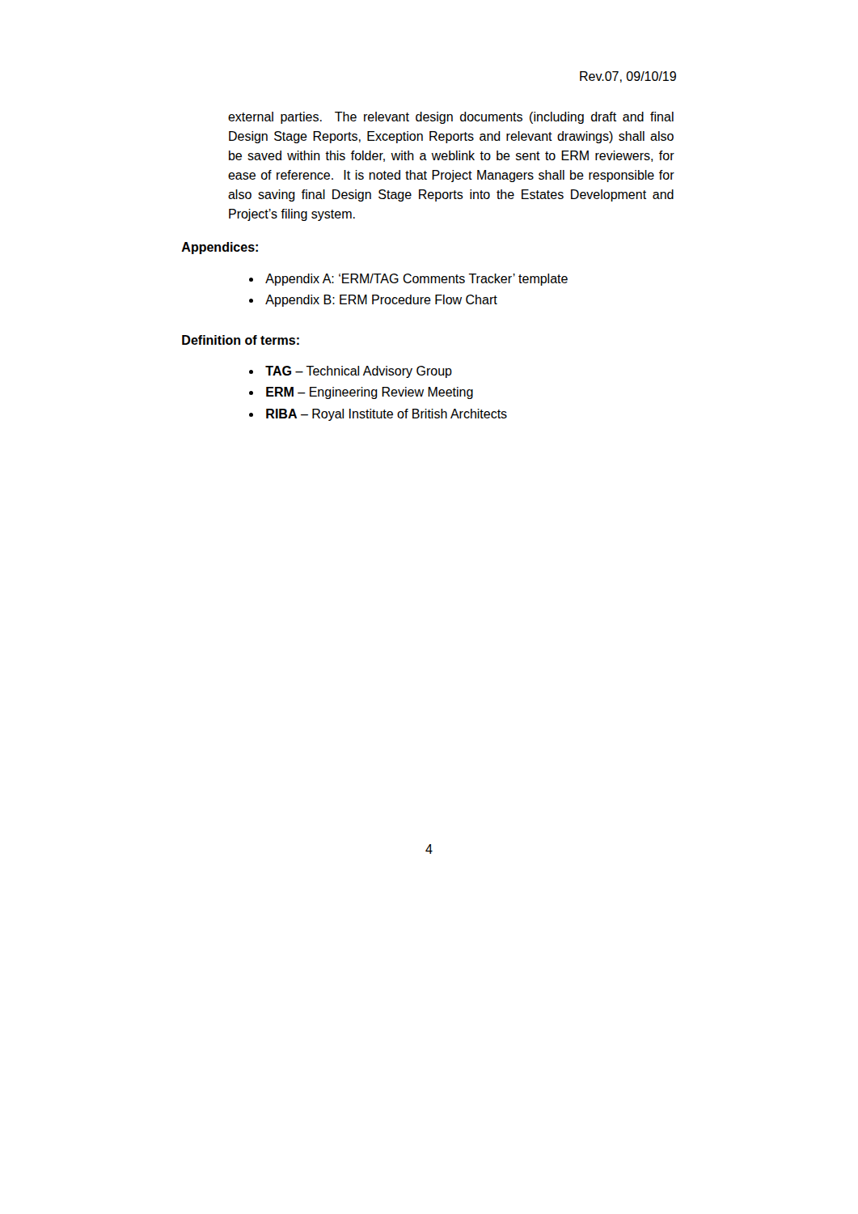Rev.07, 09/10/19
external parties. The relevant design documents (including draft and final Design Stage Reports, Exception Reports and relevant drawings) shall also be saved within this folder, with a weblink to be sent to ERM reviewers, for ease of reference. It is noted that Project Managers shall be responsible for also saving final Design Stage Reports into the Estates Development and Project’s filing system.
Appendices:
Appendix A: ‘ERM/TAG Comments Tracker’ template
Appendix B: ERM Procedure Flow Chart
Definition of terms:
TAG – Technical Advisory Group
ERM – Engineering Review Meeting
RIBA – Royal Institute of British Architects
4